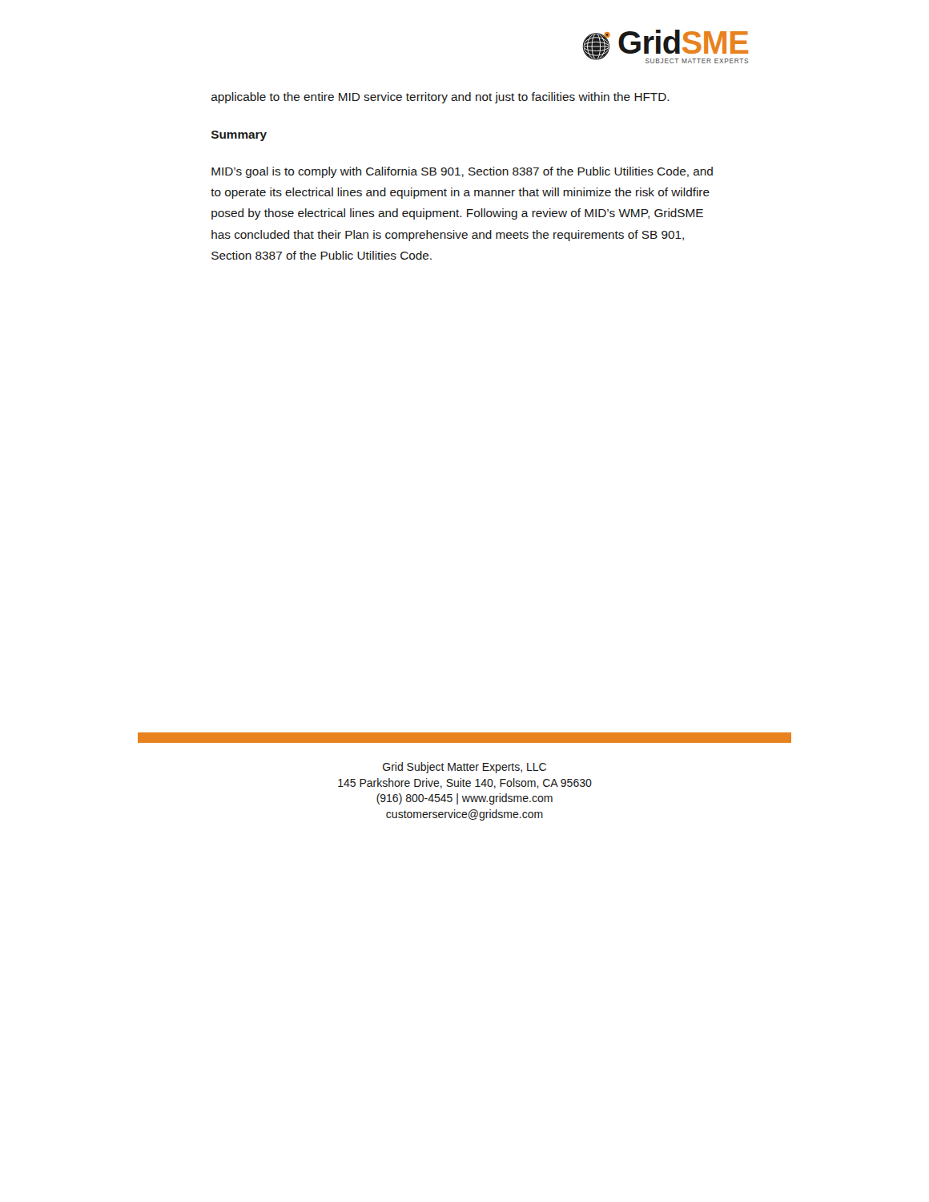Grid SME
SUBJECT MATTER EXPERTS
applicable to the entire MID service territory and not just to facilities within the HFTD.
Summary
MID’s goal is to comply with California SB 901, Section 8387 of the Public Utilities Code, and to operate its electrical lines and equipment in a manner that will minimize the risk of wildfire posed by those electrical lines and equipment. Following a review of MID’s WMP, GridSME has concluded that their Plan is comprehensive and meets the requirements of SB 901, Section 8387 of the Public Utilities Code.
Grid Subject Matter Experts, LLC
145 Parkshore Drive, Suite 140, Folsom, CA 95630
(916) 800-4545 | www.gridsme.com
customerservice@gridsme.com